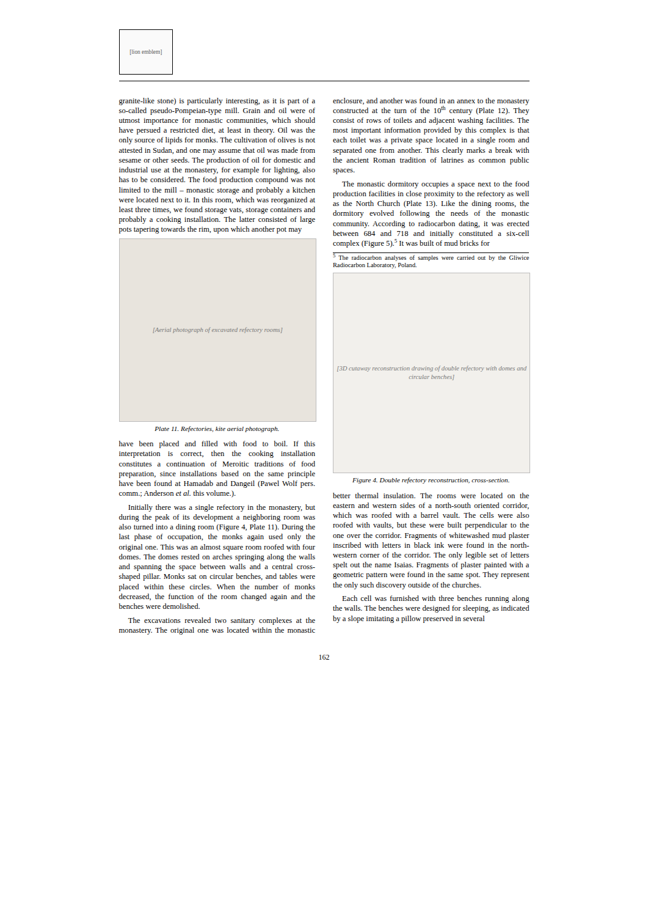[lion emblem]
granite-like stone) is particularly interesting, as it is part of a so-called pseudo-Pompeian-type mill. Grain and oil were of utmost importance for monastic communities, which should have persued a restricted diet, at least in theory. Oil was the only source of lipids for monks. The cultivation of olives is not attested in Sudan, and one may assume that oil was made from sesame or other seeds. The production of oil for domestic and industrial use at the monastery, for example for lighting, also has to be considered. The food production compound was not limited to the mill – monastic storage and probably a kitchen were located next to it. In this room, which was reorganized at least three times, we found storage vats, storage containers and probably a cooking installation. The latter consisted of large pots tapering towards the rim, upon which another pot may
[Aerial photograph of excavated refectory rooms]
Plate 11. Refectories, kite aerial photograph.
have been placed and filled with food to boil. If this interpretation is correct, then the cooking installation constitutes a continuation of Meroitic traditions of food preparation, since installations based on the same principle have been found at Hamadab and Dangeil (Pawel Wolf pers. comm.; Anderson et al. this volume.).
Initially there was a single refectory in the monastery, but during the peak of its development a neighboring room was also turned into a dining room (Figure 4, Plate 11). During the last phase of occupation, the monks again used only the original one. This was an almost square room roofed with four domes. The domes rested on arches springing along the walls and spanning the space between walls and a central cross-shaped pillar. Monks sat on circular benches, and tables were placed within these circles. When the number of monks decreased, the function of the room changed again and the benches were demolished.
The excavations revealed two sanitary complexes at the monastery. The original one was located within the monastic enclosure, and another was found in an annex to the monastery constructed at the turn of the 10th century (Plate 12). They consist of rows of toilets and adjacent washing facilities. The most important information provided by this complex is that each toilet was a private space located in a single room and separated one from another. This clearly marks a break with the ancient Roman tradition of latrines as common public spaces.
The monastic dormitory occupies a space next to the food production facilities in close proximity to the refectory as well as the North Church (Plate 13). Like the dining rooms, the dormitory evolved following the needs of the monastic community. According to radiocarbon dating, it was erected between 684 and 718 and initially constituted a six-cell complex (Figure 5).5 It was built of mud bricks for
5 The radiocarbon analyses of samples were carried out by the Gliwice Radiocarbon Laboratory, Poland.
[3D cutaway reconstruction drawing of double refectory with domes and circular benches]
Figure 4. Double refectory reconstruction, cross-section.
better thermal insulation. The rooms were located on the eastern and western sides of a north-south oriented corridor, which was roofed with a barrel vault. The cells were also roofed with vaults, but these were built perpendicular to the one over the corridor. Fragments of whitewashed mud plaster inscribed with letters in black ink were found in the north-western corner of the corridor. The only legible set of letters spelt out the name Isaias. Fragments of plaster painted with a geometric pattern were found in the same spot. They represent the only such discovery outside of the churches.
Each cell was furnished with three benches running along the walls. The benches were designed for sleeping, as indicated by a slope imitating a pillow preserved in several
162